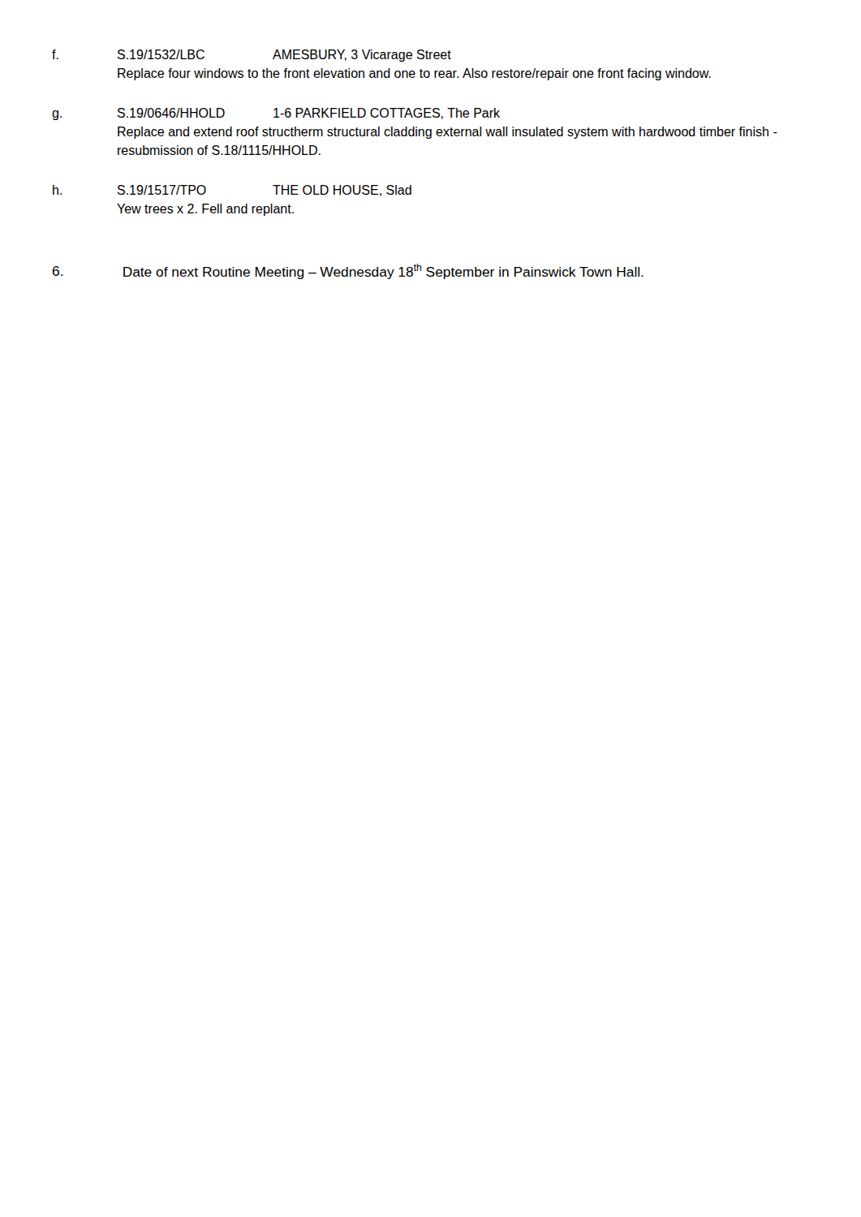f.
S.19/1532/LBC AMESBURY, 3 Vicarage Street
Replace four windows to the front elevation and one to rear. Also restore/repair one front facing window.
g.
S.19/0646/HHOLD 1-6 PARKFIELD COTTAGES, The Park
Replace and extend roof structherm structural cladding external wall insulated system with hardwood timber finish - resubmission of S.18/1115/HHOLD.
h.
S.19/1517/TPO THE OLD HOUSE, Slad
Yew trees x 2. Fell and replant.
6. Date of next Routine Meeting – Wednesday 18th September in Painswick Town Hall.